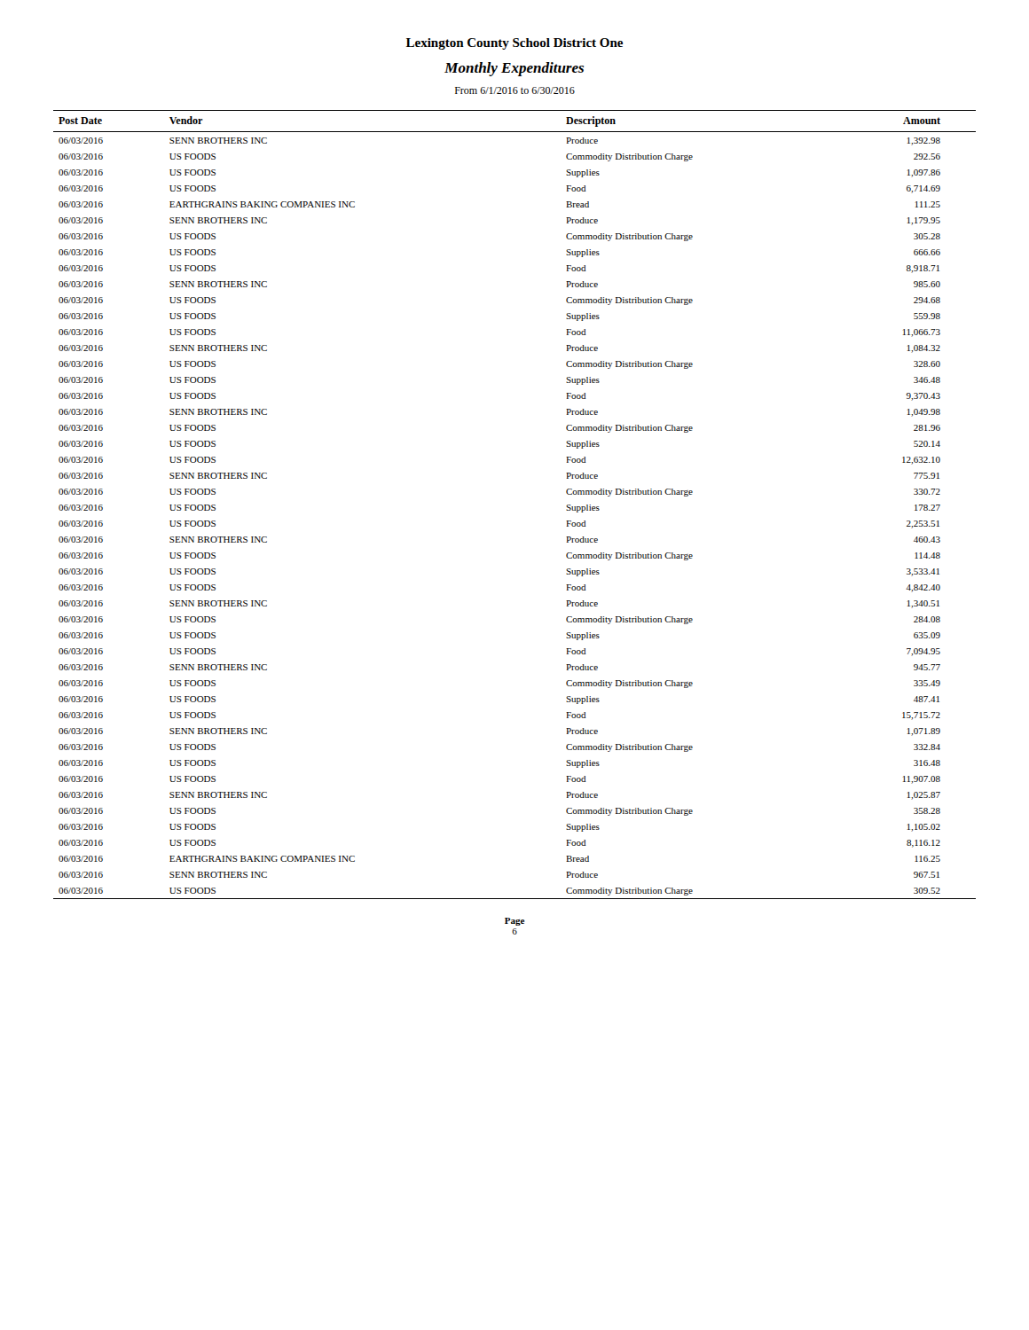Lexington County School District One
Monthly Expenditures
From 6/1/2016 to 6/30/2016
| Post Date | Vendor | Descripton | Amount |
| --- | --- | --- | --- |
| 06/03/2016 | SENN BROTHERS INC | Produce | 1,392.98 |
| 06/03/2016 | US FOODS | Commodity Distribution Charge | 292.56 |
| 06/03/2016 | US FOODS | Supplies | 1,097.86 |
| 06/03/2016 | US FOODS | Food | 6,714.69 |
| 06/03/2016 | EARTHGRAINS BAKING COMPANIES INC | Bread | 111.25 |
| 06/03/2016 | SENN BROTHERS INC | Produce | 1,179.95 |
| 06/03/2016 | US FOODS | Commodity Distribution Charge | 305.28 |
| 06/03/2016 | US FOODS | Supplies | 666.66 |
| 06/03/2016 | US FOODS | Food | 8,918.71 |
| 06/03/2016 | SENN BROTHERS INC | Produce | 985.60 |
| 06/03/2016 | US FOODS | Commodity Distribution Charge | 294.68 |
| 06/03/2016 | US FOODS | Supplies | 559.98 |
| 06/03/2016 | US FOODS | Food | 11,066.73 |
| 06/03/2016 | SENN BROTHERS INC | Produce | 1,084.32 |
| 06/03/2016 | US FOODS | Commodity Distribution Charge | 328.60 |
| 06/03/2016 | US FOODS | Supplies | 346.48 |
| 06/03/2016 | US FOODS | Food | 9,370.43 |
| 06/03/2016 | SENN BROTHERS INC | Produce | 1,049.98 |
| 06/03/2016 | US FOODS | Commodity Distribution Charge | 281.96 |
| 06/03/2016 | US FOODS | Supplies | 520.14 |
| 06/03/2016 | US FOODS | Food | 12,632.10 |
| 06/03/2016 | SENN BROTHERS INC | Produce | 775.91 |
| 06/03/2016 | US FOODS | Commodity Distribution Charge | 330.72 |
| 06/03/2016 | US FOODS | Supplies | 178.27 |
| 06/03/2016 | US FOODS | Food | 2,253.51 |
| 06/03/2016 | SENN BROTHERS INC | Produce | 460.43 |
| 06/03/2016 | US FOODS | Commodity Distribution Charge | 114.48 |
| 06/03/2016 | US FOODS | Supplies | 3,533.41 |
| 06/03/2016 | US FOODS | Food | 4,842.40 |
| 06/03/2016 | SENN BROTHERS INC | Produce | 1,340.51 |
| 06/03/2016 | US FOODS | Commodity Distribution Charge | 284.08 |
| 06/03/2016 | US FOODS | Supplies | 635.09 |
| 06/03/2016 | US FOODS | Food | 7,094.95 |
| 06/03/2016 | SENN BROTHERS INC | Produce | 945.77 |
| 06/03/2016 | US FOODS | Commodity Distribution Charge | 335.49 |
| 06/03/2016 | US FOODS | Supplies | 487.41 |
| 06/03/2016 | US FOODS | Food | 15,715.72 |
| 06/03/2016 | SENN BROTHERS INC | Produce | 1,071.89 |
| 06/03/2016 | US FOODS | Commodity Distribution Charge | 332.84 |
| 06/03/2016 | US FOODS | Supplies | 316.48 |
| 06/03/2016 | US FOODS | Food | 11,907.08 |
| 06/03/2016 | SENN BROTHERS INC | Produce | 1,025.87 |
| 06/03/2016 | US FOODS | Commodity Distribution Charge | 358.28 |
| 06/03/2016 | US FOODS | Supplies | 1,105.02 |
| 06/03/2016 | US FOODS | Food | 8,116.12 |
| 06/03/2016 | EARTHGRAINS BAKING COMPANIES INC | Bread | 116.25 |
| 06/03/2016 | SENN BROTHERS INC | Produce | 967.51 |
| 06/03/2016 | US FOODS | Commodity Distribution Charge | 309.52 |
Page
6